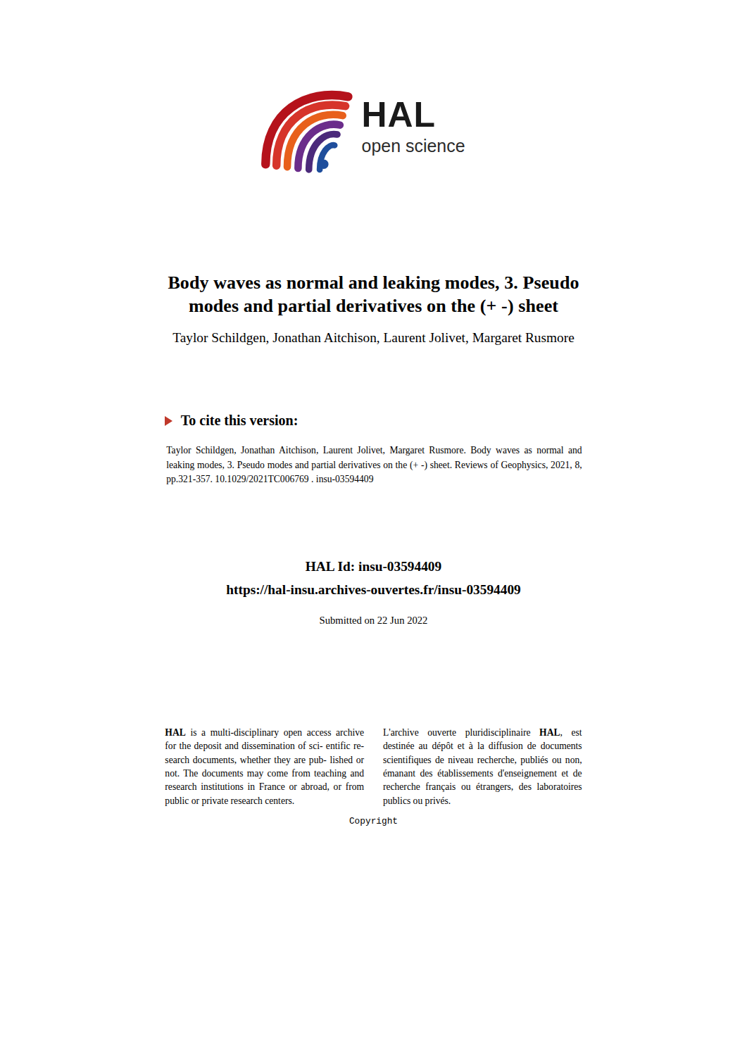HAL open science
Body waves as normal and leaking modes, 3. Pseudo
modes and partial derivatives on the (+ -) sheet
Taylor Schildgen, Jonathan Aitchison, Laurent Jolivet, Margaret Rusmore
To cite this version:
Taylor Schildgen, Jonathan Aitchison, Laurent Jolivet, Margaret Rusmore. Body waves as normal and leaking modes, 3. Pseudo modes and partial derivatives on the (+ -) sheet. Reviews of Geophysics, 2021, 8, pp.321-357. 10.1029/2021TC006769 . insu-03594409
HAL Id: insu-03594409
https://hal-insu.archives-ouvertes.fr/insu-03594409
Submitted on 22 Jun 2022
HAL is a multi-disciplinary open access archive for the deposit and dissemination of sci- entific research documents, whether they are pub- lished or not. The documents may come from teaching and research institutions in France or abroad, or from public or private research centers.
L'archive ouverte pluridisciplinaire HAL, est destinée au dépôt et à la diffusion de documents scientifiques de niveau recherche, publiés ou non, émanant des établissements d'enseignement et de recherche français ou étrangers, des laboratoires publics ou privés.
Copyright